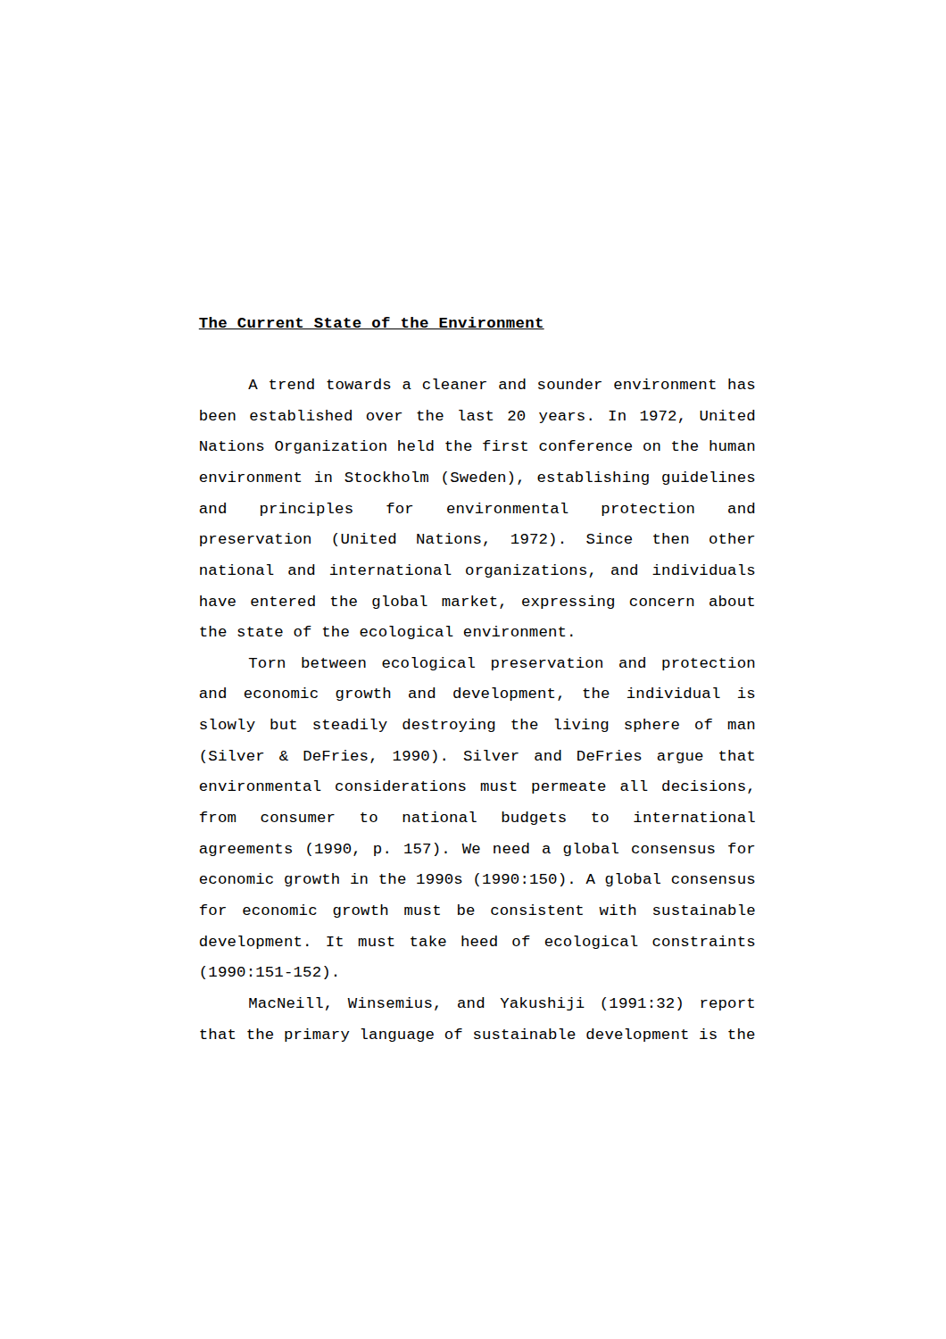The Current State of the Environment
A trend towards a cleaner and sounder environment has been established over the last 20 years. In 1972, United Nations Organization held the first conference on the human environment in Stockholm (Sweden), establishing guidelines and principles for environmental protection and preservation (United Nations, 1972). Since then other national and international organizations, and individuals have entered the global market, expressing concern about the state of the ecological environment.
Torn between ecological preservation and protection and economic growth and development, the individual is slowly but steadily destroying the living sphere of man (Silver & DeFries, 1990). Silver and DeFries argue that environmental considerations must permeate all decisions, from consumer to national budgets to international agreements (1990, p. 157). We need a global consensus for economic growth in the 1990s (1990:150). A global consensus for economic growth must be consistent with sustainable development. It must take heed of ecological constraints (1990:151-152).
MacNeill, Winsemius, and Yakushiji (1991:32) report that the primary language of sustainable development is the